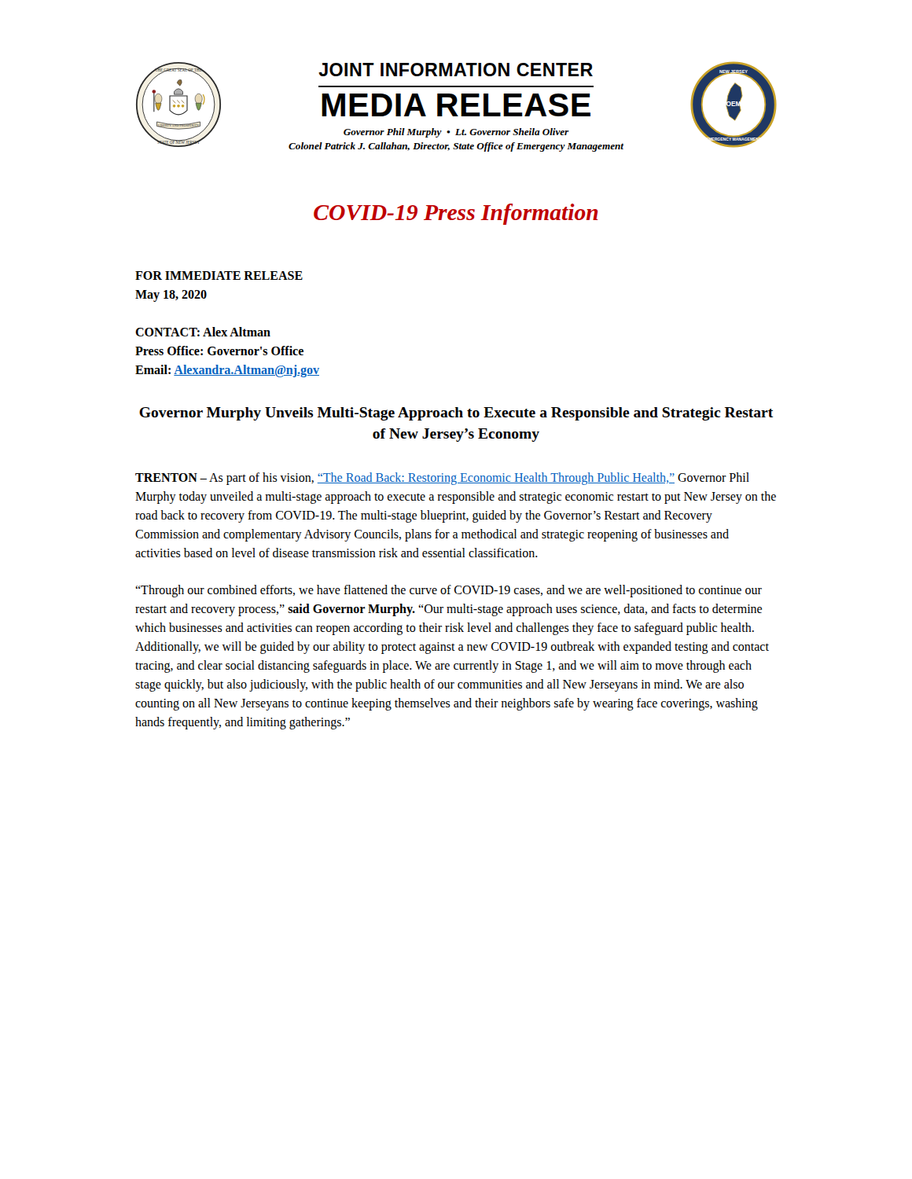THE GREAT SEAL OF THE STATE OF NEW JERSEY LIBERTY AND PROSPERITY
JOINT INFORMATION CENTER
MEDIA RELEASE
Governor Phil Murphy • Lt. Governor Sheila Oliver
Colonel Patrick J. Callahan, Director, State Office of Emergency Management
NEW JERSEY EMERGENCY MANAGEMENT OEM
COVID-19 Press Information
FOR IMMEDIATE RELEASE
May 18, 2020
CONTACT: Alex Altman
Press Office: Governor's Office
Email: Alexandra.Altman@nj.gov
Governor Murphy Unveils Multi-Stage Approach to Execute a Responsible and Strategic Restart of New Jersey’s Economy
TRENTON – As part of his vision, “The Road Back: Restoring Economic Health Through Public Health,” Governor Phil Murphy today unveiled a multi-stage approach to execute a responsible and strategic economic restart to put New Jersey on the road back to recovery from COVID-19. The multi-stage blueprint, guided by the Governor’s Restart and Recovery Commission and complementary Advisory Councils, plans for a methodical and strategic reopening of businesses and activities based on level of disease transmission risk and essential classification.
“Through our combined efforts, we have flattened the curve of COVID-19 cases, and we are well-positioned to continue our restart and recovery process,” said Governor Murphy. “Our multi-stage approach uses science, data, and facts to determine which businesses and activities can reopen according to their risk level and challenges they face to safeguard public health. Additionally, we will be guided by our ability to protect against a new COVID-19 outbreak with expanded testing and contact tracing, and clear social distancing safeguards in place. We are currently in Stage 1, and we will aim to move through each stage quickly, but also judiciously, with the public health of our communities and all New Jerseyans in mind. We are also counting on all New Jerseyans to continue keeping themselves and their neighbors safe by wearing face coverings, washing hands frequently, and limiting gatherings.”